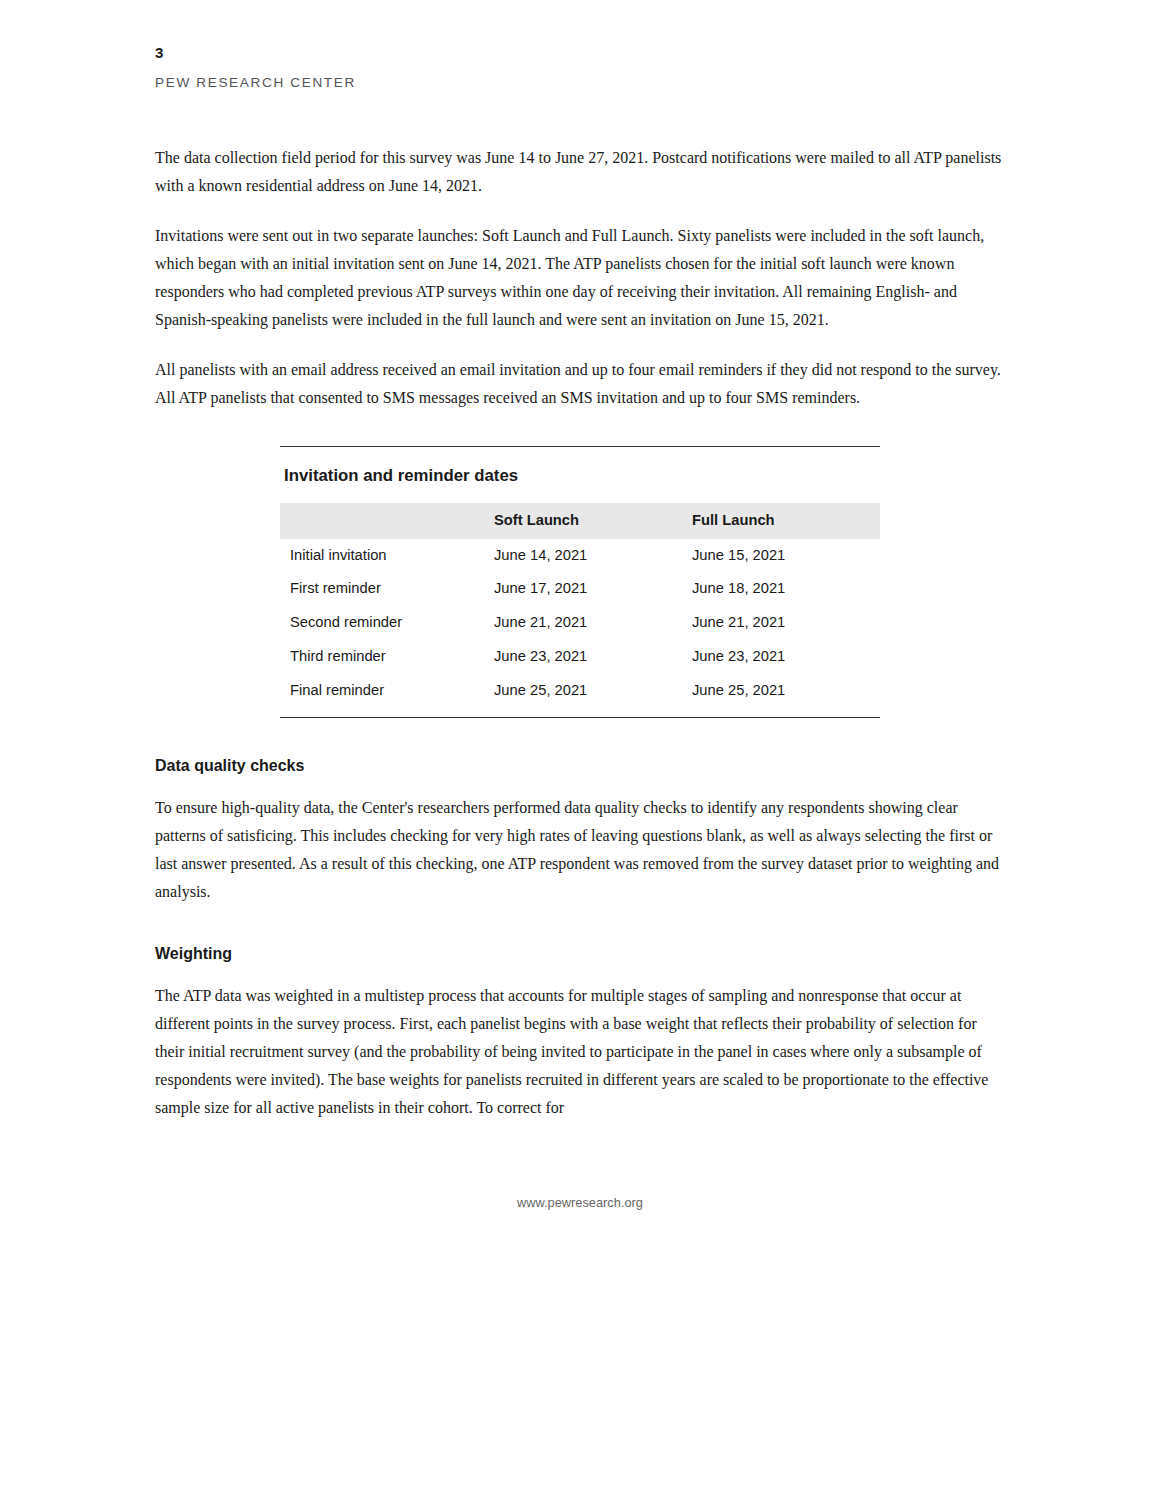3
PEW RESEARCH CENTER
The data collection field period for this survey was June 14 to June 27, 2021. Postcard notifications were mailed to all ATP panelists with a known residential address on June 14, 2021.
Invitations were sent out in two separate launches: Soft Launch and Full Launch. Sixty panelists were included in the soft launch, which began with an initial invitation sent on June 14, 2021. The ATP panelists chosen for the initial soft launch were known responders who had completed previous ATP surveys within one day of receiving their invitation. All remaining English- and Spanish-speaking panelists were included in the full launch and were sent an invitation on June 15, 2021.
All panelists with an email address received an email invitation and up to four email reminders if they did not respond to the survey. All ATP panelists that consented to SMS messages received an SMS invitation and up to four SMS reminders.
Invitation and reminder dates
| | Soft Launch | Full Launch |
| --- | --- | --- |
| Initial invitation | June 14, 2021 | June 15, 2021 |
| First reminder | June 17, 2021 | June 18, 2021 |
| Second reminder | June 21, 2021 | June 21, 2021 |
| Third reminder | June 23, 2021 | June 23, 2021 |
| Final reminder | June 25, 2021 | June 25, 2021 |
Data quality checks
To ensure high-quality data, the Center's researchers performed data quality checks to identify any respondents showing clear patterns of satisficing. This includes checking for very high rates of leaving questions blank, as well as always selecting the first or last answer presented. As a result of this checking, one ATP respondent was removed from the survey dataset prior to weighting and analysis.
Weighting
The ATP data was weighted in a multistep process that accounts for multiple stages of sampling and nonresponse that occur at different points in the survey process. First, each panelist begins with a base weight that reflects their probability of selection for their initial recruitment survey (and the probability of being invited to participate in the panel in cases where only a subsample of respondents were invited). The base weights for panelists recruited in different years are scaled to be proportionate to the effective sample size for all active panelists in their cohort. To correct for
www.pewresearch.org